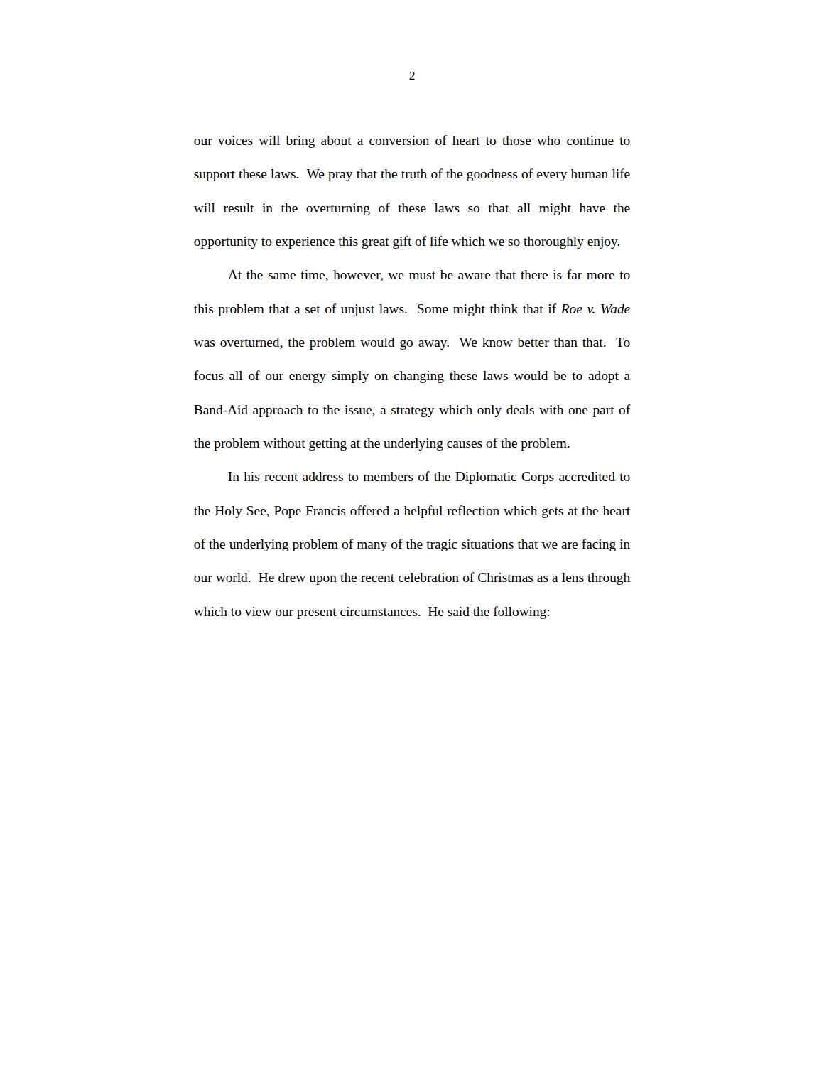2
our voices will bring about a conversion of heart to those who continue to support these laws. We pray that the truth of the goodness of every human life will result in the overturning of these laws so that all might have the opportunity to experience this great gift of life which we so thoroughly enjoy.
At the same time, however, we must be aware that there is far more to this problem that a set of unjust laws. Some might think that if Roe v. Wade was overturned, the problem would go away. We know better than that. To focus all of our energy simply on changing these laws would be to adopt a Band-Aid approach to the issue, a strategy which only deals with one part of the problem without getting at the underlying causes of the problem.
In his recent address to members of the Diplomatic Corps accredited to the Holy See, Pope Francis offered a helpful reflection which gets at the heart of the underlying problem of many of the tragic situations that we are facing in our world. He drew upon the recent celebration of Christmas as a lens through which to view our present circumstances. He said the following: